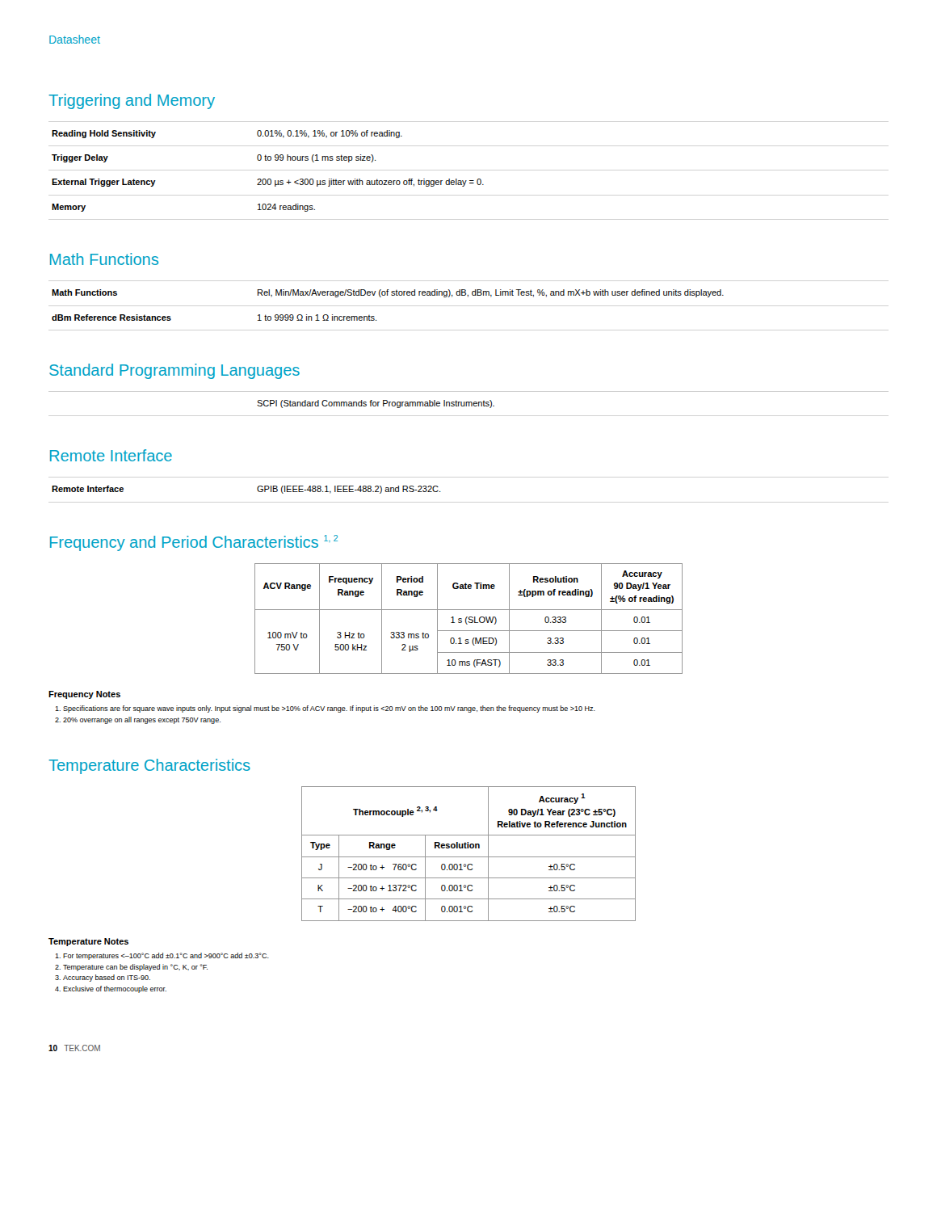Datasheet
Triggering and Memory
| Reading Hold Sensitivity | 0.01%, 0.1%, 1%, or 10% of reading. |
| Trigger Delay | 0 to 99 hours (1 ms step size). |
| External Trigger Latency | 200 µs + <300 µs jitter with autozero off, trigger delay = 0. |
| Memory | 1024 readings. |
Math Functions
| Math Functions | Rel, Min/Max/Average/StdDev (of stored reading), dB, dBm, Limit Test, %, and mX+b with user defined units displayed. |
| dBm Reference Resistances | 1 to 9999 Ω in 1 Ω increments. |
Standard Programming Languages
| | SCPI (Standard Commands for Programmable Instruments). |
Remote Interface
| Remote Interface | GPIB (IEEE-488.1, IEEE-488.2) and RS-232C. |
Frequency and Period Characteristics 1, 2
| ACV Range | Frequency Range | Period Range | Gate Time | Resolution ±(ppm of reading) | Accuracy 90 Day/1 Year ±(% of reading) |
| --- | --- | --- | --- | --- | --- |
| 100 mV to 750 V | 3 Hz to 500 kHz | 333 ms to 2 µs | 1 s (SLOW) | 0.333 | 0.01 |
| 0.1 s (MED) | 3.33 | 0.01 |
| 10 ms (FAST) | 33.3 | 0.01 |
Frequency Notes
Specifications are for square wave inputs only. Input signal must be >10% of ACV range. If input is <20 mV on the 100 mV range, then the frequency must be >10 Hz.
20% overrange on all ranges except 750V range.
Temperature Characteristics
| Thermocouple 2, 3, 4 | Accuracy 1 90 Day/1 Year (23°C ±5°C) Relative to Reference Junction |
| --- | --- |
| Type | Range | Resolution | |
| J | −200 to + 760°C | 0.001°C | ±0.5°C |
| K | −200 to + 1372°C | 0.001°C | ±0.5°C |
| T | −200 to + 400°C | 0.001°C | ±0.5°C |
Temperature Notes
For temperatures <–100°C add ±0.1°C and >900°C add ±0.3°C.
Temperature can be displayed in °C, K, or °F.
Accuracy based on ITS-90.
Exclusive of thermocouple error.
10 TEK.COM